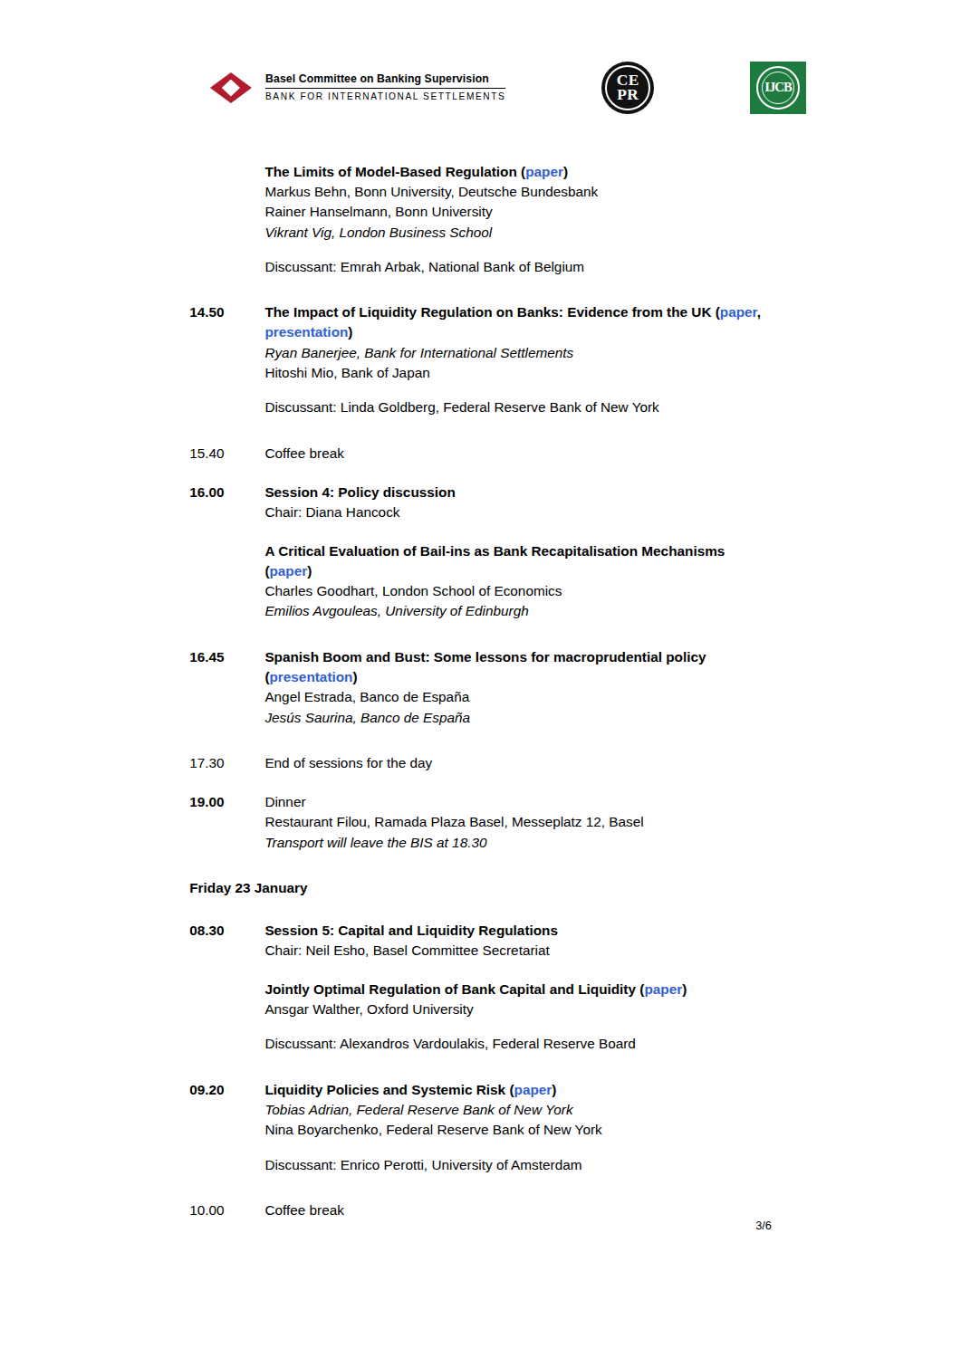Basel Committee on Banking Supervision
BANK FOR INTERNATIONAL SETTLEMENTS
CE
PR
IJCB
The Limits of Model-Based Regulation (paper)
Markus Behn, Bonn University, Deutsche Bundesbank
Rainer Hanselmann, Bonn University
Vikrant Vig, London Business School
Discussant: Emrah Arbak, National Bank of Belgium
14.50
The Impact of Liquidity Regulation on Banks: Evidence from the UK (paper, presentation)
Ryan Banerjee, Bank for International Settlements
Hitoshi Mio, Bank of Japan
Discussant: Linda Goldberg, Federal Reserve Bank of New York
15.40
Coffee break
16.00
Session 4: Policy discussion
Chair: Diana Hancock
A Critical Evaluation of Bail-ins as Bank Recapitalisation Mechanisms (paper)
Charles Goodhart, London School of Economics
Emilios Avgouleas, University of Edinburgh
16.45
Spanish Boom and Bust: Some lessons for macroprudential policy (presentation)
Angel Estrada, Banco de España
Jesús Saurina, Banco de España
17.30
End of sessions for the day
19.00
Dinner
Restaurant Filou, Ramada Plaza Basel, Messeplatz 12, Basel
Transport will leave the BIS at 18.30
Friday 23 January
08.30
Session 5: Capital and Liquidity Regulations
Chair: Neil Esho, Basel Committee Secretariat
Jointly Optimal Regulation of Bank Capital and Liquidity (paper)
Ansgar Walther, Oxford University
Discussant: Alexandros Vardoulakis, Federal Reserve Board
09.20
Liquidity Policies and Systemic Risk (paper)
Tobias Adrian, Federal Reserve Bank of New York
Nina Boyarchenko, Federal Reserve Bank of New York
Discussant: Enrico Perotti, University of Amsterdam
10.00
Coffee break
3/6